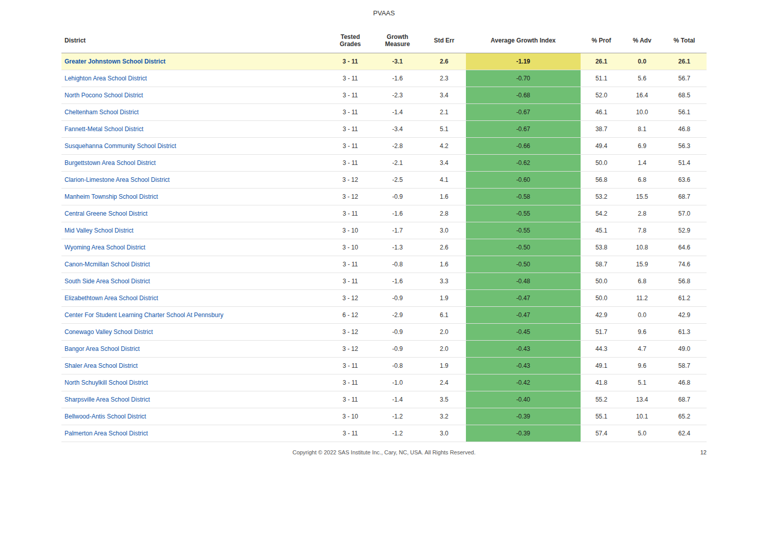PVAAS
| District | Tested Grades | Growth Measure | Std Err | Average Growth Index | % Prof | % Adv | % Total |
| --- | --- | --- | --- | --- | --- | --- | --- |
| Greater Johnstown School District | 3 - 11 | -3.1 | 2.6 | -1.19 | 26.1 | 0.0 | 26.1 |
| Lehighton Area School District | 3 - 11 | -1.6 | 2.3 | -0.70 | 51.1 | 5.6 | 56.7 |
| North Pocono School District | 3 - 11 | -2.3 | 3.4 | -0.68 | 52.0 | 16.4 | 68.5 |
| Cheltenham School District | 3 - 11 | -1.4 | 2.1 | -0.67 | 46.1 | 10.0 | 56.1 |
| Fannett-Metal School District | 3 - 11 | -3.4 | 5.1 | -0.67 | 38.7 | 8.1 | 46.8 |
| Susquehanna Community School District | 3 - 11 | -2.8 | 4.2 | -0.66 | 49.4 | 6.9 | 56.3 |
| Burgettstown Area School District | 3 - 11 | -2.1 | 3.4 | -0.62 | 50.0 | 1.4 | 51.4 |
| Clarion-Limestone Area School District | 3 - 12 | -2.5 | 4.1 | -0.60 | 56.8 | 6.8 | 63.6 |
| Manheim Township School District | 3 - 12 | -0.9 | 1.6 | -0.58 | 53.2 | 15.5 | 68.7 |
| Central Greene School District | 3 - 11 | -1.6 | 2.8 | -0.55 | 54.2 | 2.8 | 57.0 |
| Mid Valley School District | 3 - 10 | -1.7 | 3.0 | -0.55 | 45.1 | 7.8 | 52.9 |
| Wyoming Area School District | 3 - 10 | -1.3 | 2.6 | -0.50 | 53.8 | 10.8 | 64.6 |
| Canon-Mcmillan School District | 3 - 11 | -0.8 | 1.6 | -0.50 | 58.7 | 15.9 | 74.6 |
| South Side Area School District | 3 - 11 | -1.6 | 3.3 | -0.48 | 50.0 | 6.8 | 56.8 |
| Elizabethtown Area School District | 3 - 12 | -0.9 | 1.9 | -0.47 | 50.0 | 11.2 | 61.2 |
| Center For Student Learning Charter School At Pennsbury | 6 - 12 | -2.9 | 6.1 | -0.47 | 42.9 | 0.0 | 42.9 |
| Conewago Valley School District | 3 - 12 | -0.9 | 2.0 | -0.45 | 51.7 | 9.6 | 61.3 |
| Bangor Area School District | 3 - 12 | -0.9 | 2.0 | -0.43 | 44.3 | 4.7 | 49.0 |
| Shaler Area School District | 3 - 11 | -0.8 | 1.9 | -0.43 | 49.1 | 9.6 | 58.7 |
| North Schuylkill School District | 3 - 11 | -1.0 | 2.4 | -0.42 | 41.8 | 5.1 | 46.8 |
| Sharpsville Area School District | 3 - 11 | -1.4 | 3.5 | -0.40 | 55.2 | 13.4 | 68.7 |
| Bellwood-Antis School District | 3 - 10 | -1.2 | 3.2 | -0.39 | 55.1 | 10.1 | 65.2 |
| Palmerton Area School District | 3 - 11 | -1.2 | 3.0 | -0.39 | 57.4 | 5.0 | 62.4 |
Copyright © 2022 SAS Institute Inc., Cary, NC, USA. All Rights Reserved. 12